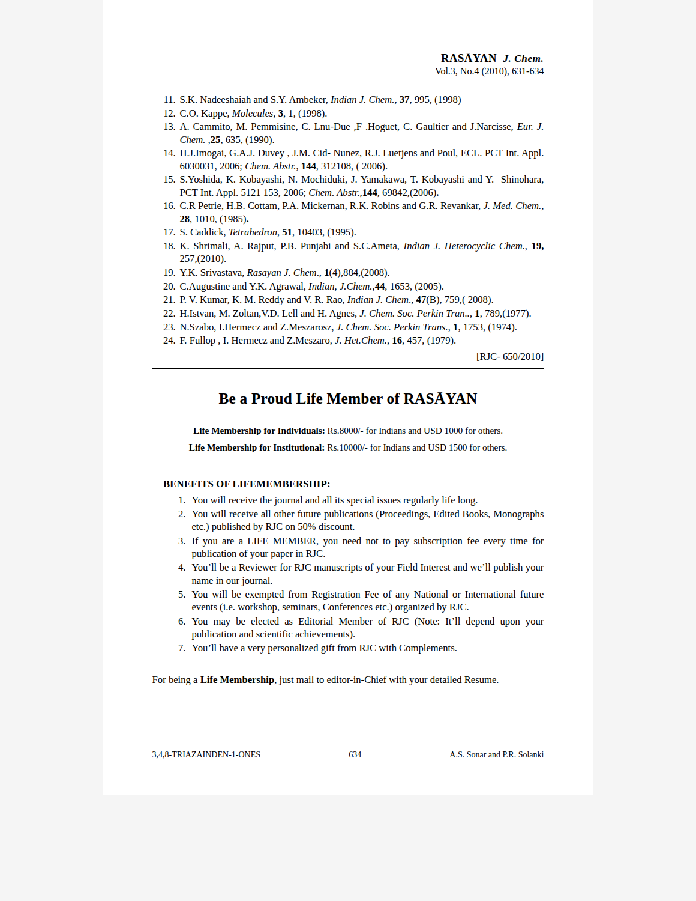RASĀYAN J. Chem.
Vol.3, No.4 (2010), 631-634
S.K. Nadeeshaiah and S.Y. Ambeker, Indian J. Chem., 37, 995, (1998)
C.O. Kappe, Molecules, 3, 1, (1998).
A. Cammito, M. Pemmisine, C. Lnu-Due ,F .Hoguet, C. Gaultier and J.Narcisse, Eur. J. Chem. , 25, 635, (1990).
H.J.Imogai, G.A.J. Duvey , J.M. Cid- Nunez, R.J. Luetjens and Poul, ECL. PCT Int. Appl. 6030031, 2006; Chem. Abstr., 144, 312108, ( 2006).
S.Yoshida, K. Kobayashi, N. Mochiduki, J. Yamakawa, T. Kobayashi and Y. Shinohara, PCT Int. Appl. 5121 153, 2006; Chem. Abstr.,144, 69842,(2006).
C.R Petrie, H.B. Cottam, P.A. Mickernan, R.K. Robins and G.R. Revankar, J. Med. Chem., 28, 1010, (1985).
S. Caddick, Tetrahedron, 51, 10403, (1995).
K. Shrimali, A. Rajput, P.B. Punjabi and S.C.Ameta, Indian J. Heterocyclic Chem., 19, 257,(2010).
Y.K. Srivastava, Rasayan J. Chem., 1(4),884,(2008).
C.Augustine and Y.K. Agrawal, Indian, J.Chem.,44, 1653, (2005).
P. V. Kumar, K. M. Reddy and V. R. Rao, Indian J. Chem., 47(B), 759,( 2008).
H.Istvan, M. Zoltan,V.D. Lell and H. Agnes, J. Chem. Soc. Perkin Tran.., 1, 789,(1977).
N.Szabo, I.Hermecz and Z.Meszarosz, J. Chem. Soc. Perkin Trans., 1, 1753, (1974).
F. Fullop , I. Hermecz and Z.Meszaro, J. Het.Chem., 16, 457, (1979).
[RJC- 650/2010]
Be a Proud Life Member of RASĀYAN
Life Membership for Individuals: Rs.8000/- for Indians and USD 1000 for others.
Life Membership for Institutional: Rs.10000/- for Indians and USD 1500 for others.
BENEFITS OF LIFEMEMBERSHIP:
You will receive the journal and all its special issues regularly life long.
You will receive all other future publications (Proceedings, Edited Books, Monographs etc.) published by RJC on 50% discount.
If you are a LIFE MEMBER, you need not to pay subscription fee every time for publication of your paper in RJC.
You’ll be a Reviewer for RJC manuscripts of your Field Interest and we’ll publish your name in our journal.
You will be exempted from Registration Fee of any National or International future events (i.e. workshop, seminars, Conferences etc.) organized by RJC.
You may be elected as Editorial Member of RJC (Note: It’ll depend upon your publication and scientific achievements).
You’ll have a very personalized gift from RJC with Complements.
For being a Life Membership, just mail to editor-in-Chief with your detailed Resume.
3,4,8-TRIAZAINDEN-1-ONES
634
A.S. Sonar and P.R. Solanki